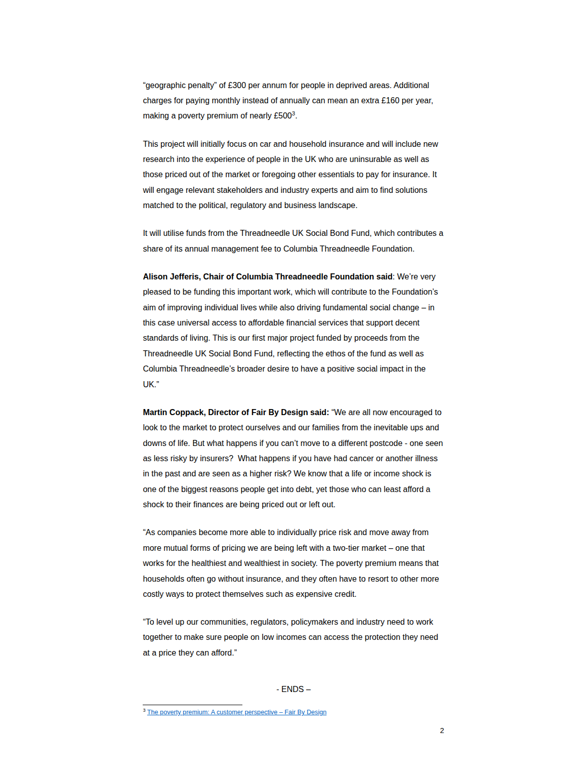“geographic penalty” of £300 per annum for people in deprived areas. Additional charges for paying monthly instead of annually can mean an extra £160 per year, making a poverty premium of nearly £5003.
This project will initially focus on car and household insurance and will include new research into the experience of people in the UK who are uninsurable as well as those priced out of the market or foregoing other essentials to pay for insurance. It will engage relevant stakeholders and industry experts and aim to find solutions matched to the political, regulatory and business landscape.
It will utilise funds from the Threadneedle UK Social Bond Fund, which contributes a share of its annual management fee to Columbia Threadneedle Foundation.
Alison Jefferis, Chair of Columbia Threadneedle Foundation said: We’re very pleased to be funding this important work, which will contribute to the Foundation’s aim of improving individual lives while also driving fundamental social change – in this case universal access to affordable financial services that support decent standards of living. This is our first major project funded by proceeds from the Threadneedle UK Social Bond Fund, reflecting the ethos of the fund as well as Columbia Threadneedle’s broader desire to have a positive social impact in the UK.”
Martin Coppack, Director of Fair By Design said: “We are all now encouraged to look to the market to protect ourselves and our families from the inevitable ups and downs of life. But what happens if you can’t move to a different postcode - one seen as less risky by insurers? What happens if you have had cancer or another illness in the past and are seen as a higher risk? We know that a life or income shock is one of the biggest reasons people get into debt, yet those who can least afford a shock to their finances are being priced out or left out.
“As companies become more able to individually price risk and move away from more mutual forms of pricing we are being left with a two-tier market – one that works for the healthiest and wealthiest in society. The poverty premium means that households often go without insurance, and they often have to resort to other more costly ways to protect themselves such as expensive credit.
“To level up our communities, regulators, policymakers and industry need to work together to make sure people on low incomes can access the protection they need at a price they can afford.”
- ENDS –
3 The poverty premium: A customer perspective – Fair By Design
2